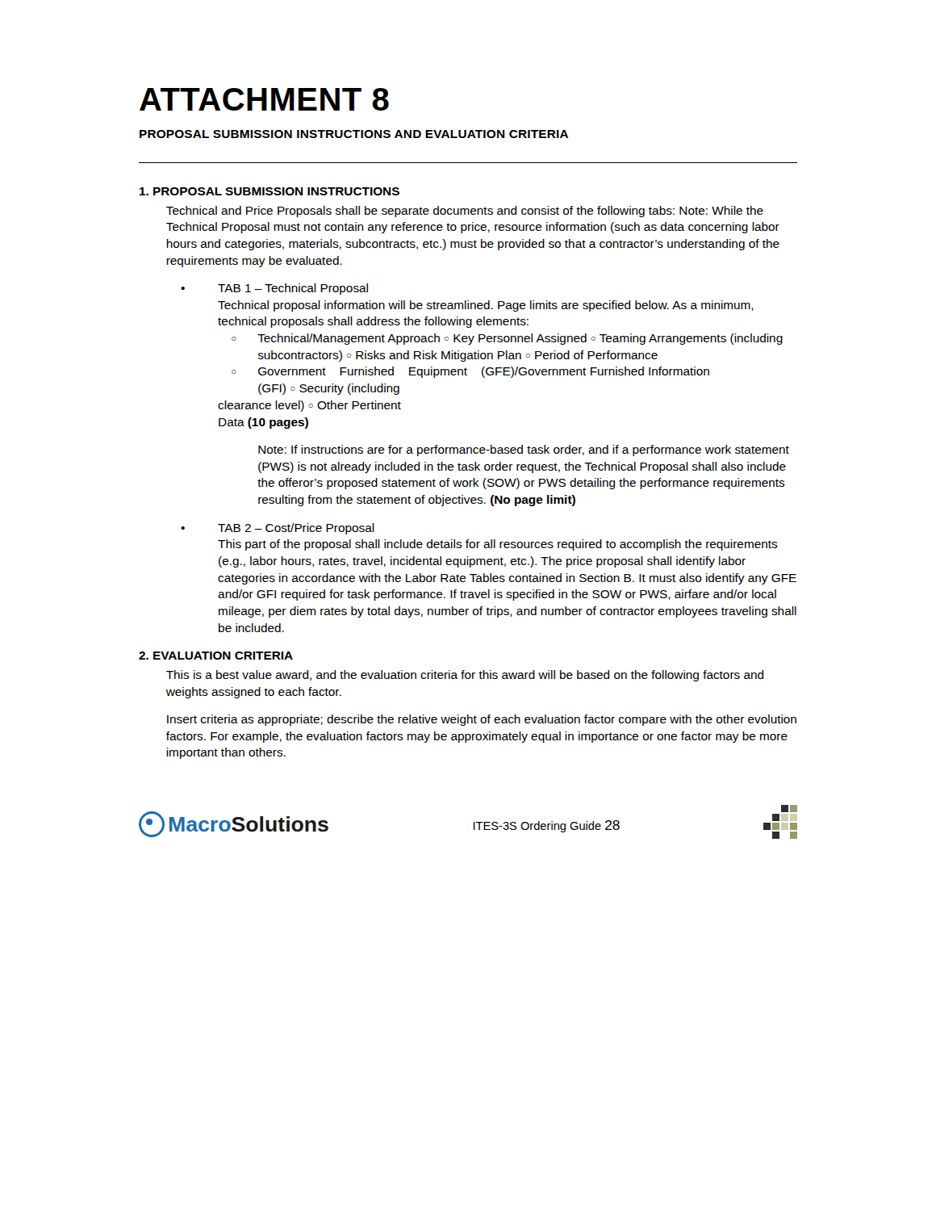ATTACHMENT 8
PROPOSAL SUBMISSION INSTRUCTIONS AND EVALUATION CRITERIA
1. PROPOSAL SUBMISSION INSTRUCTIONS
Technical and Price Proposals shall be separate documents and consist of the following tabs: Note: While the Technical Proposal must not contain any reference to price, resource information (such as data concerning labor hours and categories, materials, subcontracts, etc.) must be provided so that a contractor’s understanding of the requirements may be evaluated.
TAB 1 – Technical Proposal Technical proposal information will be streamlined. Page limits are specified below. As a minimum, technical proposals shall address the following elements:
Technical/Management Approach ○ Key Personnel Assigned ○ Teaming Arrangements (including subcontractors) ○ Risks and Risk Mitigation Plan ○ Period of Performance
Government Furnished Equipment (GFE)/Government Furnished Information
(GFI) ○ Security (including
clearance level) ○ Other Pertinent
Data (10 pages)
Note: If instructions are for a performance-based task order, and if a performance work statement (PWS) is not already included in the task order request, the Technical Proposal shall also include the offeror’s proposed statement of work (SOW) or PWS detailing the performance requirements resulting from the statement of objectives. (No page limit)
TAB 2 – Cost/Price Proposal This part of the proposal shall include details for all resources required to accomplish the requirements (e.g., labor hours, rates, travel, incidental equipment, etc.). The price proposal shall identify labor categories in accordance with the Labor Rate Tables contained in Section B. It must also identify any GFE and/or GFI required for task performance. If travel is specified in the SOW or PWS, airfare and/or local mileage, per diem rates by total days, number of trips, and number of contractor employees traveling shall be included.
2. EVALUATION CRITERIA
This is a best value award, and the evaluation criteria for this award will be based on the following factors and weights assigned to each factor.
Insert criteria as appropriate; describe the relative weight of each evaluation factor compare with the other evolution factors. For example, the evaluation factors may be approximately equal in importance or one factor may be more important than others.
Macro Solutions
ITES-3S Ordering Guide 28